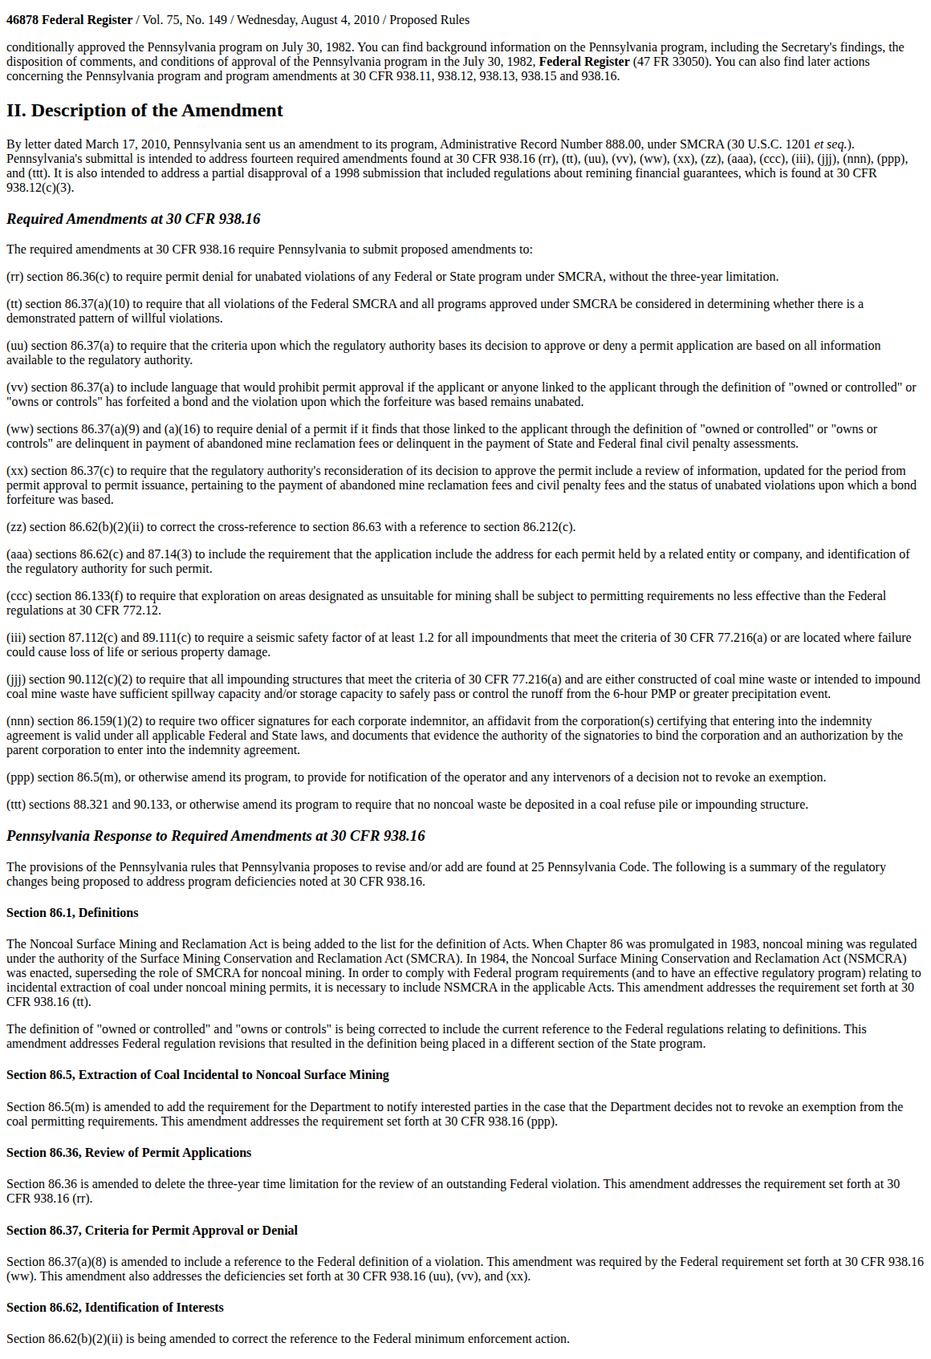46878 Federal Register / Vol. 75, No. 149 / Wednesday, August 4, 2010 / Proposed Rules
conditionally approved the Pennsylvania program on July 30, 1982. You can find background information on the Pennsylvania program, including the Secretary's findings, the disposition of comments, and conditions of approval of the Pennsylvania program in the July 30, 1982, Federal Register (47 FR 33050). You can also find later actions concerning the Pennsylvania program and program amendments at 30 CFR 938.11, 938.12, 938.13, 938.15 and 938.16.
II. Description of the Amendment
By letter dated March 17, 2010, Pennsylvania sent us an amendment to its program, Administrative Record Number 888.00, under SMCRA (30 U.S.C. 1201 et seq.). Pennsylvania's submittal is intended to address fourteen required amendments found at 30 CFR 938.16 (rr), (tt), (uu), (vv), (ww), (xx), (zz), (aaa), (ccc), (iii), (jjj), (nnn), (ppp), and (ttt). It is also intended to address a partial disapproval of a 1998 submission that included regulations about remining financial guarantees, which is found at 30 CFR 938.12(c)(3).
Required Amendments at 30 CFR 938.16
The required amendments at 30 CFR 938.16 require Pennsylvania to submit proposed amendments to:
(rr) section 86.36(c) to require permit denial for unabated violations of any Federal or State program under SMCRA, without the three-year limitation.
(tt) section 86.37(a)(10) to require that all violations of the Federal SMCRA and all programs approved under SMCRA be considered in determining whether there is a demonstrated pattern of willful violations.
(uu) section 86.37(a) to require that the criteria upon which the regulatory authority bases its decision to approve or deny a permit application are based on all information available to the regulatory authority.
(vv) section 86.37(a) to include language that would prohibit permit approval if the applicant or anyone linked to the applicant through the definition of "owned or controlled" or "owns or controls" has forfeited a bond and the violation upon which the forfeiture was based remains unabated.
(ww) sections 86.37(a)(9) and (a)(16) to require denial of a permit if it finds that those linked to the applicant through the definition of "owned or controlled" or "owns or controls" are delinquent in payment of abandoned mine reclamation fees or delinquent in the payment of State and Federal final civil penalty assessments.
(xx) section 86.37(c) to require that the regulatory authority's reconsideration of its decision to approve the permit include a review of information, updated for the period from permit approval to permit issuance, pertaining to the payment of abandoned mine reclamation fees and civil penalty fees and the status of unabated violations upon which a bond forfeiture was based.
(zz) section 86.62(b)(2)(ii) to correct the cross-reference to section 86.63 with a reference to section 86.212(c).
(aaa) sections 86.62(c) and 87.14(3) to include the requirement that the application include the address for each permit held by a related entity or company, and identification of the regulatory authority for such permit.
(ccc) section 86.133(f) to require that exploration on areas designated as unsuitable for mining shall be subject to permitting requirements no less effective than the Federal regulations at 30 CFR 772.12.
(iii) section 87.112(c) and 89.111(c) to require a seismic safety factor of at least 1.2 for all impoundments that meet the criteria of 30 CFR 77.216(a) or are located where failure could cause loss of life or serious property damage.
(jjj) section 90.112(c)(2) to require that all impounding structures that meet the criteria of 30 CFR 77.216(a) and are either constructed of coal mine waste or intended to impound coal mine waste have sufficient spillway capacity and/or storage capacity to safely pass or control the runoff from the 6-hour PMP or greater precipitation event.
(nnn) section 86.159(1)(2) to require two officer signatures for each corporate indemnitor, an affidavit from the corporation(s) certifying that entering into the indemnity agreement is valid under all applicable Federal and State laws, and documents that evidence the authority of the signatories to bind the corporation and an authorization by the parent corporation to enter into the indemnity agreement.
(ppp) section 86.5(m), or otherwise amend its program, to provide for notification of the operator and any intervenors of a decision not to revoke an exemption.
(ttt) sections 88.321 and 90.133, or otherwise amend its program to require that no noncoal waste be deposited in a coal refuse pile or impounding structure.
Pennsylvania Response to Required Amendments at 30 CFR 938.16
The provisions of the Pennsylvania rules that Pennsylvania proposes to revise and/or add are found at 25 Pennsylvania Code. The following is a summary of the regulatory changes being proposed to address program deficiencies noted at 30 CFR 938.16.
Section 86.1, Definitions
The Noncoal Surface Mining and Reclamation Act is being added to the list for the definition of Acts. When Chapter 86 was promulgated in 1983, noncoal mining was regulated under the authority of the Surface Mining Conservation and Reclamation Act (SMCRA). In 1984, the Noncoal Surface Mining Conservation and Reclamation Act (NSMCRA) was enacted, superseding the role of SMCRA for noncoal mining. In order to comply with Federal program requirements (and to have an effective regulatory program) relating to incidental extraction of coal under noncoal mining permits, it is necessary to include NSMCRA in the applicable Acts. This amendment addresses the requirement set forth at 30 CFR 938.16 (tt).
The definition of "owned or controlled" and "owns or controls" is being corrected to include the current reference to the Federal regulations relating to definitions. This amendment addresses Federal regulation revisions that resulted in the definition being placed in a different section of the State program.
Section 86.5, Extraction of Coal Incidental to Noncoal Surface Mining
Section 86.5(m) is amended to add the requirement for the Department to notify interested parties in the case that the Department decides not to revoke an exemption from the coal permitting requirements. This amendment addresses the requirement set forth at 30 CFR 938.16 (ppp).
Section 86.36, Review of Permit Applications
Section 86.36 is amended to delete the three-year time limitation for the review of an outstanding Federal violation. This amendment addresses the requirement set forth at 30 CFR 938.16 (rr).
Section 86.37, Criteria for Permit Approval or Denial
Section 86.37(a)(8) is amended to include a reference to the Federal definition of a violation. This amendment was required by the Federal requirement set forth at 30 CFR 938.16 (ww). This amendment also addresses the deficiencies set forth at 30 CFR 938.16 (uu), (vv), and (xx).
Section 86.62, Identification of Interests
Section 86.62(b)(2)(ii) is being amended to correct the reference to the Federal minimum enforcement action.